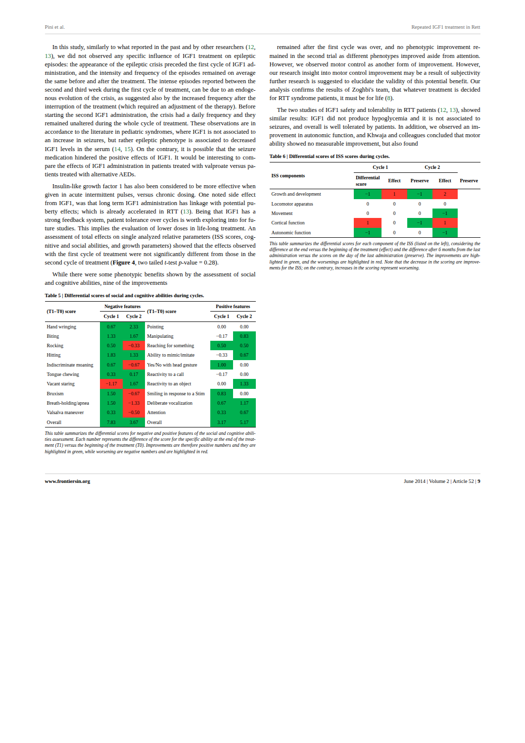Pini et al.
Repeated IGF1 treatment in Rett
In this study, similarly to what reported in the past and by other researchers (12, 13), we did not observed any specific influence of IGF1 treatment on epileptic episodes: the appearance of the epileptic crisis preceded the first cycle of IGF1 administration, and the intensity and frequency of the episodes remained on average the same before and after the treatment. The intense episodes reported between the second and third week during the first cycle of treatment, can be due to an endogenous evolution of the crisis, as suggested also by the increased frequency after the interruption of the treatment (which required an adjustment of the therapy). Before starting the second IGF1 administration, the crisis had a daily frequency and they remained unaltered during the whole cycle of treatment. These observations are in accordance to the literature in pediatric syndromes, where IGF1 is not associated to an increase in seizures, but rather epileptic phenotype is associated to decreased IGF1 levels in the serum (14, 15). On the contrary, it is possible that the seizure medication hindered the positive effects of IGF1. It would be interesting to compare the effects of IGF1 administration in patients treated with valproate versus patients treated with alternative AEDs.
Insulin-like growth factor 1 has also been considered to be more effective when given in acute intermittent pulses, versus chronic dosing. One noted side effect from IGF1, was that long term IGF1 administration has linkage with potential puberty effects; which is already accelerated in RTT (13). Being that IGF1 has a strong feedback system, patient tolerance over cycles is worth exploring into for future studies. This implies the evaluation of lower doses in life-long treatment. An assessment of total effects on single analyzed relative parameters (ISS scores, cognitive and social abilities, and growth parameters) showed that the effects observed with the first cycle of treatment were not significantly different from those in the second cycle of treatment (Figure 4, two tailed t-test p-value = 0.28).
While there were some phenotypic benefits shown by the assessment of social and cognitive abilities, nine of the improvements
Table 5 | Differential scores of social and cognitive abilities during cycles.
| (T1–T0) score | Negative features | (T1–T0) score | Positive features |
| --- | --- | --- | --- |
| Cycle 1 | Cycle 2 | Cycle 1 | Cycle 2 |
| Hand wringing | 0.67 | 2.33 | Pointing | 0.00 | 0.00 |
| Biting | 1.33 | 1.67 | Manipulating | −0.17 | 0.83 |
| Rocking | 0.50 | −0.33 | Reaching for something | 0.50 | 0.50 |
| Hitting | 1.83 | 1.33 | Ability to mimic/imitate | −0.33 | 0.67 |
| Indiscriminate moaning | 0.67 | −0.67 | Yes/No with head gesture | 1.00 | 0.00 |
| Tongue chewing | 0.33 | 0.17 | Reactivity to a call | −0.17 | 0.00 |
| Vacant staring | −1.17 | 1.67 | Reactivity to an object | 0.00 | 1.33 |
| Bruxism | 1.50 | −0.67 | Smiling in response to a Stim | 0.83 | 0.00 |
| Breath-holding/apnea | 1.50 | −1.33 | Deliberate vocalization | 0.67 | 1.17 |
| Valsalva maneuver | 0.33 | −0.50 | Attention | 0.33 | 0.67 |
| Overall | 7.83 | 3.67 | Overall | 3.17 | 5.17 |
This table summarizes the differential scores for negative and positive features of the social and cognitive abilities assessment. Each number represents the difference of the score for the specific ability at the end of the treatment (T1) versus the beginning of the treatment (T0). Improvements are therefore positive numbers and they are highlighted in green, while worsening are negative numbers and are highlighted in red.
remained after the first cycle was over, and no phenotypic improvement remained in the second trial as different phenotypes improved aside from attention. However, we observed motor control as another form of improvement. However, our research insight into motor control improvement may be a result of subjectivity further research is suggested to elucidate the validity of this potential benefit. Our analysis confirms the results of Zoghbi's team, that whatever treatment is decided for RTT syndrome patients, it must be for life (8).
The two studies of IGF1 safety and tolerability in RTT patients (12, 13), showed similar results: IGF1 did not produce hypoglycemia and it is not associated to seizures, and overall is well tolerated by patients. In addition, we observed an improvement in autonomic function, and Khwaja and colleagues concluded that motor ability showed no measurable improvement, but also found
Table 6 | Differential scores of ISS scores during cycles.
| ISS components | Cycle 1 | Cycle 2 |
| --- | --- | --- |
| Differential score | Effect | Preserve | Effect | Preserve |
| Growth and development | −1 | 1 | −1 | 2 |
| Locomotor apparatus | 0 | 0 | 0 | 0 |
| Movement | 0 | 0 | 0 | −1 |
| Cortical function | 1 | 0 | −1 | 1 |
| Autonomic function | −1 | 0 | 0 | −1 |
This table summarizes the differential scores for each component of the ISS (listed on the left), considering the difference at the end versus the beginning of the treatment (effect) and the difference after 6 months from the last administration versus the scores on the day of the last administration (preserve). The improvements are highlighted in green, and the worsenings are highlighted in red. Note that the decrease in the scoring are improvements for the ISS; on the contrary, increases in the scoring represent worsening.
www.frontiersin.org
June 2014 | Volume 2 | Article 52 | 9